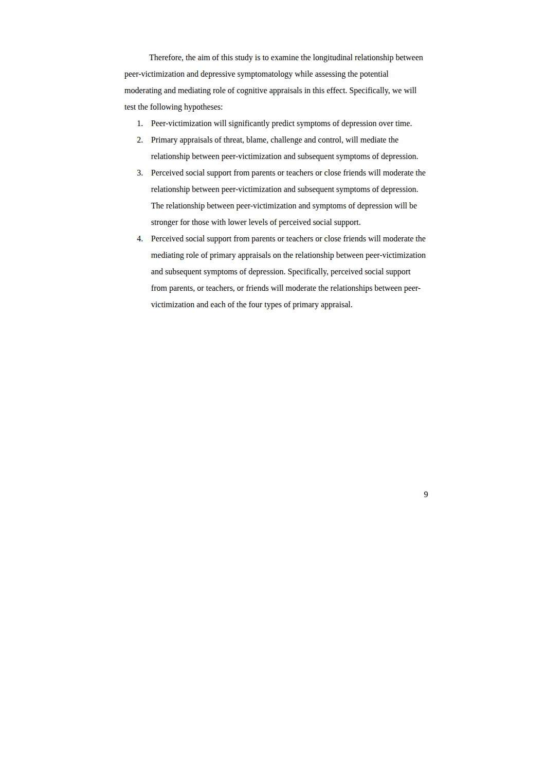Therefore, the aim of this study is to examine the longitudinal relationship between peer-victimization and depressive symptomatology while assessing the potential moderating and mediating role of cognitive appraisals in this effect. Specifically, we will test the following hypotheses:
Peer-victimization will significantly predict symptoms of depression over time.
Primary appraisals of threat, blame, challenge and control, will mediate the relationship between peer-victimization and subsequent symptoms of depression.
Perceived social support from parents or teachers or close friends will moderate the relationship between peer-victimization and subsequent symptoms of depression. The relationship between peer-victimization and symptoms of depression will be stronger for those with lower levels of perceived social support.
Perceived social support from parents or teachers or close friends will moderate the mediating role of primary appraisals on the relationship between peer-victimization and subsequent symptoms of depression. Specifically, perceived social support from parents, or teachers, or friends will moderate the relationships between peer-victimization and each of the four types of primary appraisal.
9